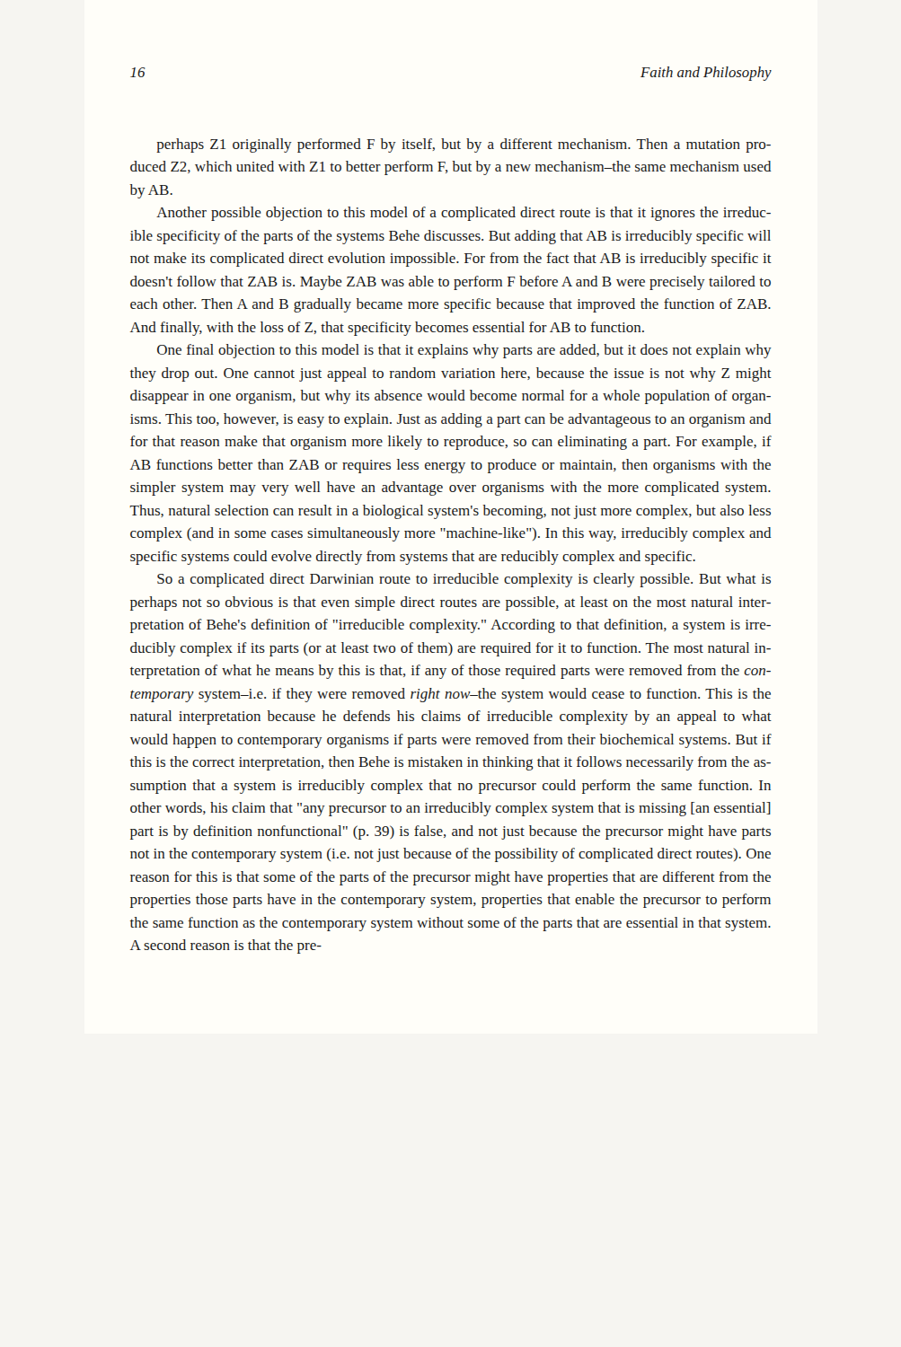16 Faith and Philosophy
perhaps Z1 originally performed F by itself, but by a different mechanism. Then a mutation produced Z2, which united with Z1 to better perform F, but by a new mechanism–the same mechanism used by AB.
Another possible objection to this model of a complicated direct route is that it ignores the irreducible specificity of the parts of the systems Behe discusses. But adding that AB is irreducibly specific will not make its complicated direct evolution impossible. For from the fact that AB is irreducibly specific it doesn't follow that ZAB is. Maybe ZAB was able to perform F before A and B were precisely tailored to each other. Then A and B gradually became more specific because that improved the function of ZAB. And finally, with the loss of Z, that specificity becomes essential for AB to function.
One final objection to this model is that it explains why parts are added, but it does not explain why they drop out. One cannot just appeal to random variation here, because the issue is not why Z might disappear in one organism, but why its absence would become normal for a whole population of organisms. This too, however, is easy to explain. Just as adding a part can be advantageous to an organism and for that reason make that organism more likely to reproduce, so can eliminating a part. For example, if AB functions better than ZAB or requires less energy to produce or maintain, then organisms with the simpler system may very well have an advantage over organisms with the more complicated system. Thus, natural selection can result in a biological system's becoming, not just more complex, but also less complex (and in some cases simultaneously more "machine-like"). In this way, irreducibly complex and specific systems could evolve directly from systems that are reducibly complex and specific.
So a complicated direct Darwinian route to irreducible complexity is clearly possible. But what is perhaps not so obvious is that even simple direct routes are possible, at least on the most natural interpretation of Behe's definition of "irreducible complexity." According to that definition, a system is irreducibly complex if its parts (or at least two of them) are required for it to function. The most natural interpretation of what he means by this is that, if any of those required parts were removed from the contemporary system–i.e. if they were removed right now–the system would cease to function. This is the natural interpretation because he defends his claims of irreducible complexity by an appeal to what would happen to contemporary organisms if parts were removed from their biochemical systems. But if this is the correct interpretation, then Behe is mistaken in thinking that it follows necessarily from the assumption that a system is irreducibly complex that no precursor could perform the same function. In other words, his claim that "any precursor to an irreducibly complex system that is missing [an essential] part is by definition nonfunctional" (p. 39) is false, and not just because the precursor might have parts not in the contemporary system (i.e. not just because of the possibility of complicated direct routes). One reason for this is that some of the parts of the precursor might have properties that are different from the properties those parts have in the contemporary system, properties that enable the precursor to perform the same function as the contemporary system without some of the parts that are essential in that system. A second reason is that the pre-